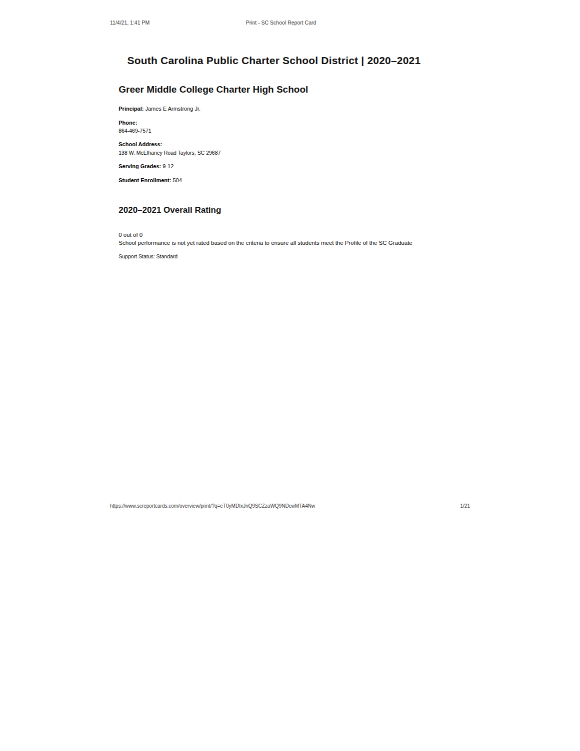11/4/21, 1:41 PM Print - SC School Report Card
South Carolina Public Charter School District | 2020–2021
Greer Middle College Charter High School
Principal: James E Armstrong Jr.
Phone: 864-469-7571
School Address: 138 W. McElhaney Road Taylors, SC 29687
Serving Grades: 9-12
Student Enrollment: 504
2020–2021 Overall Rating
0 out of 0
School performance is not yet rated based on the criteria to ensure all students meet the Profile of the SC Graduate
Support Status: Standard
https://www.screportcards.com/overview/print/?q=eT0yMDIxJnQ9SCZzaWQ9NDcwMTA4Nw 1/21